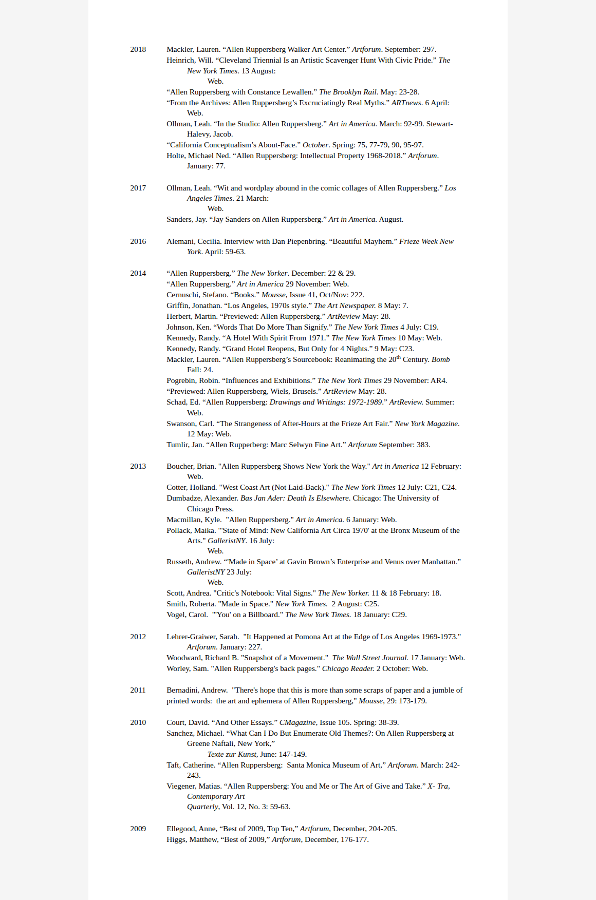2018
Mackler, Lauren. “Allen Ruppersberg Walker Art Center.” Artforum. September: 297.
Heinrich, Will. “Cleveland Triennial Is an Artistic Scavenger Hunt With Civic Pride.” The New York Times. 13 August:Web.
“Allen Ruppersberg with Constance Lewallen.” The Brooklyn Rail. May: 23-28.
“From the Archives: Allen Ruppersberg’s Excruciatingly Real Myths.” ARTnews. 6 April: Web.
Ollman, Leah. “In the Studio: Allen Ruppersberg.” Art in America. March: 92-99. Stewart-Halevy, Jacob.
“California Conceptualism’s About-Face.” October. Spring: 75, 77-79, 90, 95-97.
Holte, Michael Ned. “Allen Ruppersberg: Intellectual Property 1968-2018.” Artforum. January: 77.
2017
Ollman, Leah. “Wit and wordplay abound in the comic collages of Allen Ruppersberg.” Los Angeles Times. 21 March:Web.
Sanders, Jay. “Jay Sanders on Allen Ruppersberg.” Art in America. August.
2016
Alemani, Cecilia. Interview with Dan Piepenbring. “Beautiful Mayhem.” Frieze Week New York. April: 59-63.
2014
“Allen Ruppersberg.” The New Yorker. December: 22 & 29.
“Allen Ruppersberg.” Art in America 29 November: Web.
Cernuschi, Stefano. “Books.” Mousse, Issue 41, Oct/Nov: 222.
Griffin, Jonathan. “Los Angeles, 1970s style.” The Art Newspaper. 8 May: 7.
Herbert, Martin. “Previewed: Allen Ruppersberg.” ArtReview May: 28.
Johnson, Ken. “Words That Do More Than Signify.” The New York Times 4 July: C19.
Kennedy, Randy. “A Hotel With Spirit From 1971.” The New York Times 10 May: Web.
Kennedy, Randy. “Grand Hotel Reopens, But Only for 4 Nights.” 9 May: C23.
Mackler, Lauren. “Allen Ruppersberg’s Sourcebook: Reanimating the 20th Century. Bomb Fall: 24.
Pogrebin, Robin. “Influences and Exhibitions.” The New York Times 29 November: AR4.
“Previewed: Allen Ruppersberg, Wiels, Brusels.” ArtReview May: 28.
Schad, Ed. “Allen Ruppersberg: Drawings and Writings: 1972-1989.” ArtReview. Summer: Web.
Swanson, Carl. “The Strangeness of After-Hours at the Frieze Art Fair.” New York Magazine. 12 May: Web.
Tumlir, Jan. “Allen Rupperberg: Marc Selwyn Fine Art.” Artforum September: 383.
2013
Boucher, Brian. "Allen Ruppersberg Shows New York the Way." Art in America 12 February: Web.
Cotter, Holland. "West Coast Art (Not Laid-Back)." The New York Times 12 July: C21, C24.
Dumbadze, Alexander. Bas Jan Ader: Death Is Elsewhere. Chicago: The University of Chicago Press.
Macmillan, Kyle. "Allen Ruppersberg." Art in America. 6 January: Web.
Pollack, Maika. "'State of Mind: New California Art Circa 1970' at the Bronx Museum of the Arts." GalleristNY. 16 July:Web.
Russeth, Andrew. “'Made in Space’ at Gavin Brown’s Enterprise and Venus over Manhattan.” GalleristNY 23 July:Web.
Scott, Andrea. "Critic's Notebook: Vital Signs." The New Yorker. 11 & 18 February: 18.
Smith, Roberta. "Made in Space." New York Times. 2 August: C25.
Vogel, Carol. "'You' on a Billboard." The New York Times. 18 January: C29.
2012
Lehrer-Graiwer, Sarah. "It Happened at Pomona Art at the Edge of Los Angeles 1969-1973." Artforum. January: 227.
Woodward, Richard B. "Snapshot of a Movement." The Wall Street Journal. 17 January: Web.
Worley, Sam. "Allen Ruppersberg's back pages." Chicago Reader. 2 October: Web.
2011
Bernadini, Andrew. "There's hope that this is more than some scraps of paper and a jumble of printed words: the art and ephemera of Allen Ruppersberg," Mousse, 29: 173-179.
2010
Court, David. “And Other Essays.” CMagazine, Issue 105. Spring: 38-39.
Sanchez, Michael. “What Can I Do But Enumerate Old Themes?: On Allen Ruppersberg at Greene Naftali, New York,”Texte zur Kunst, June: 147-149.
Taft, Catherine. “Allen Ruppersberg: Santa Monica Museum of Art,” Artforum. March: 242-243.
Viegener, Matias. “Allen Ruppersberg: You and Me or The Art of Give and Take.” X- Tra, Contemporary Art Quarterly, Vol. 12, No. 3: 59-63.
2009
Ellegood, Anne, “Best of 2009, Top Ten,” Artforum, December, 204-205.
Higgs, Matthew, “Best of 2009,” Artforum, December, 176-177.